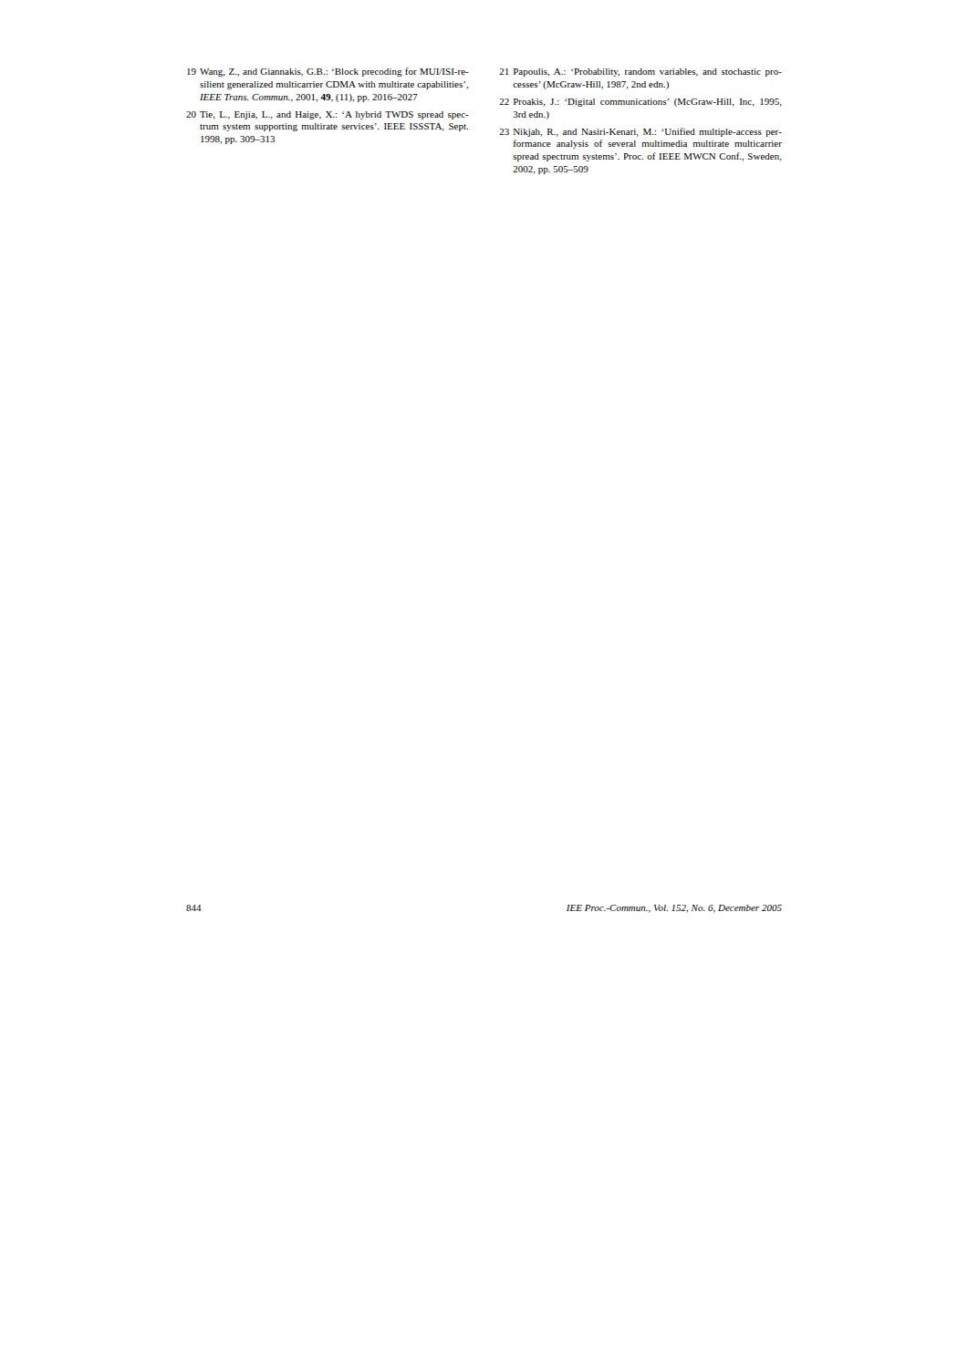19
Wang, Z., and Giannakis, G.B.: ‘Block precoding for MUI/ISI-resilient generalized multicarrier CDMA with multirate capabilities’, IEEE Trans. Commun., 2001, 49, (11), pp. 2016–2027
20
Tie, L., Enjia, L., and Haige, X.: ‘A hybrid TWDS spread spectrum system supporting multirate services’. IEEE ISSSTA, Sept. 1998, pp. 309–313
21
Papoulis, A.: ‘Probability, random variables, and stochastic processes’ (McGraw-Hill, 1987, 2nd edn.)
22
Proakis, J.: ‘Digital communications’ (McGraw-Hill, Inc, 1995, 3rd edn.)
23
Nikjah, R., and Nasiri-Kenari, M.: ‘Unified multiple-access performance analysis of several multimedia multirate multicarrier spread spectrum systems’. Proc. of IEEE MWCN Conf., Sweden, 2002, pp. 505–509
844
IEE Proc.-Commun., Vol. 152, No. 6, December 2005